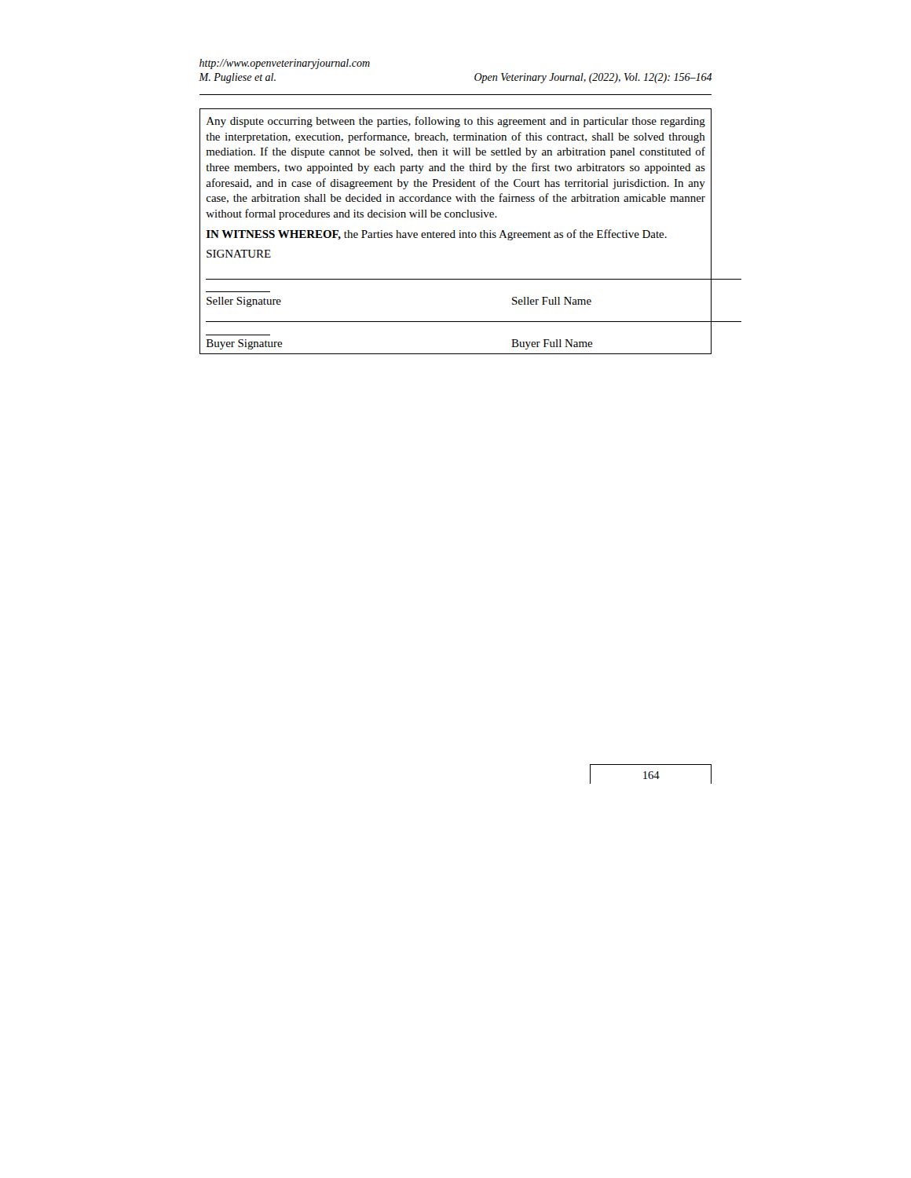http://www.openveterinaryjournal.com
M. Pugliese et al. Open Veterinary Journal, (2022), Vol. 12(2): 156–164
Any dispute occurring between the parties, following to this agreement and in particular those regarding the interpretation, execution, performance, breach, termination of this contract, shall be solved through mediation. If the dispute cannot be solved, then it will be settled by an arbitration panel constituted of three members, two appointed by each party and the third by the first two arbitrators so appointed as aforesaid, and in case of disagreement by the President of the Court has territorial jurisdiction. In any case, the arbitration shall be decided in accordance with the fairness of the arbitration amicable manner without formal procedures and its decision will be conclusive.
IN WITNESS WHEREOF, the Parties have entered into this Agreement as of the Effective Date.
SIGNATURE
| Seller Signature | Seller Full Name |
| Buyer Signature | Buyer Full Name |
164